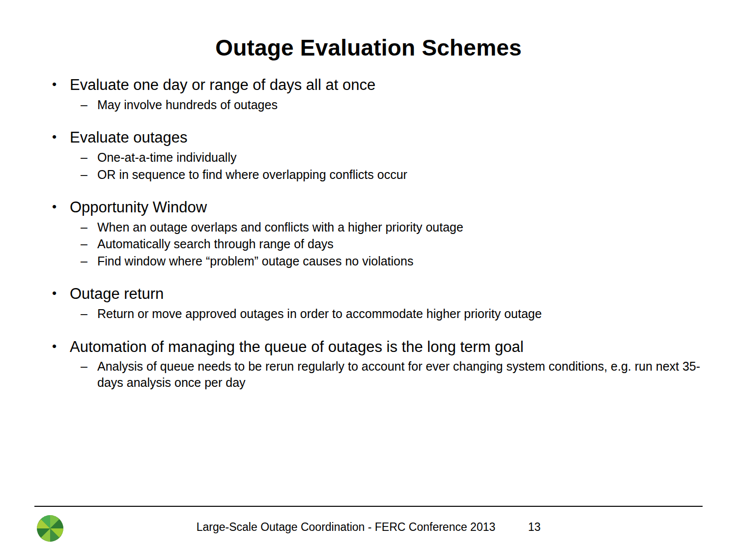Outage Evaluation Schemes
• Evaluate one day or range of days all at once
–May involve hundreds of outages
• Evaluate outages
–One-at-a-time individually
–OR in sequence to find where overlapping conflicts occur
• Opportunity Window
–When an outage overlaps and conflicts with a higher priority outage
–Automatically search through range of days
–Find window where “problem” outage causes no violations
• Outage return
–Return or move approved outages in order to accommodate higher priority outage
• Automation of managing the queue of outages is the long term goal
–Analysis of queue needs to be rerun regularly to account for ever changing system conditions, e.g. run next 35-days analysis once per day
Large-Scale Outage Coordination - FERC Conference 2013 13